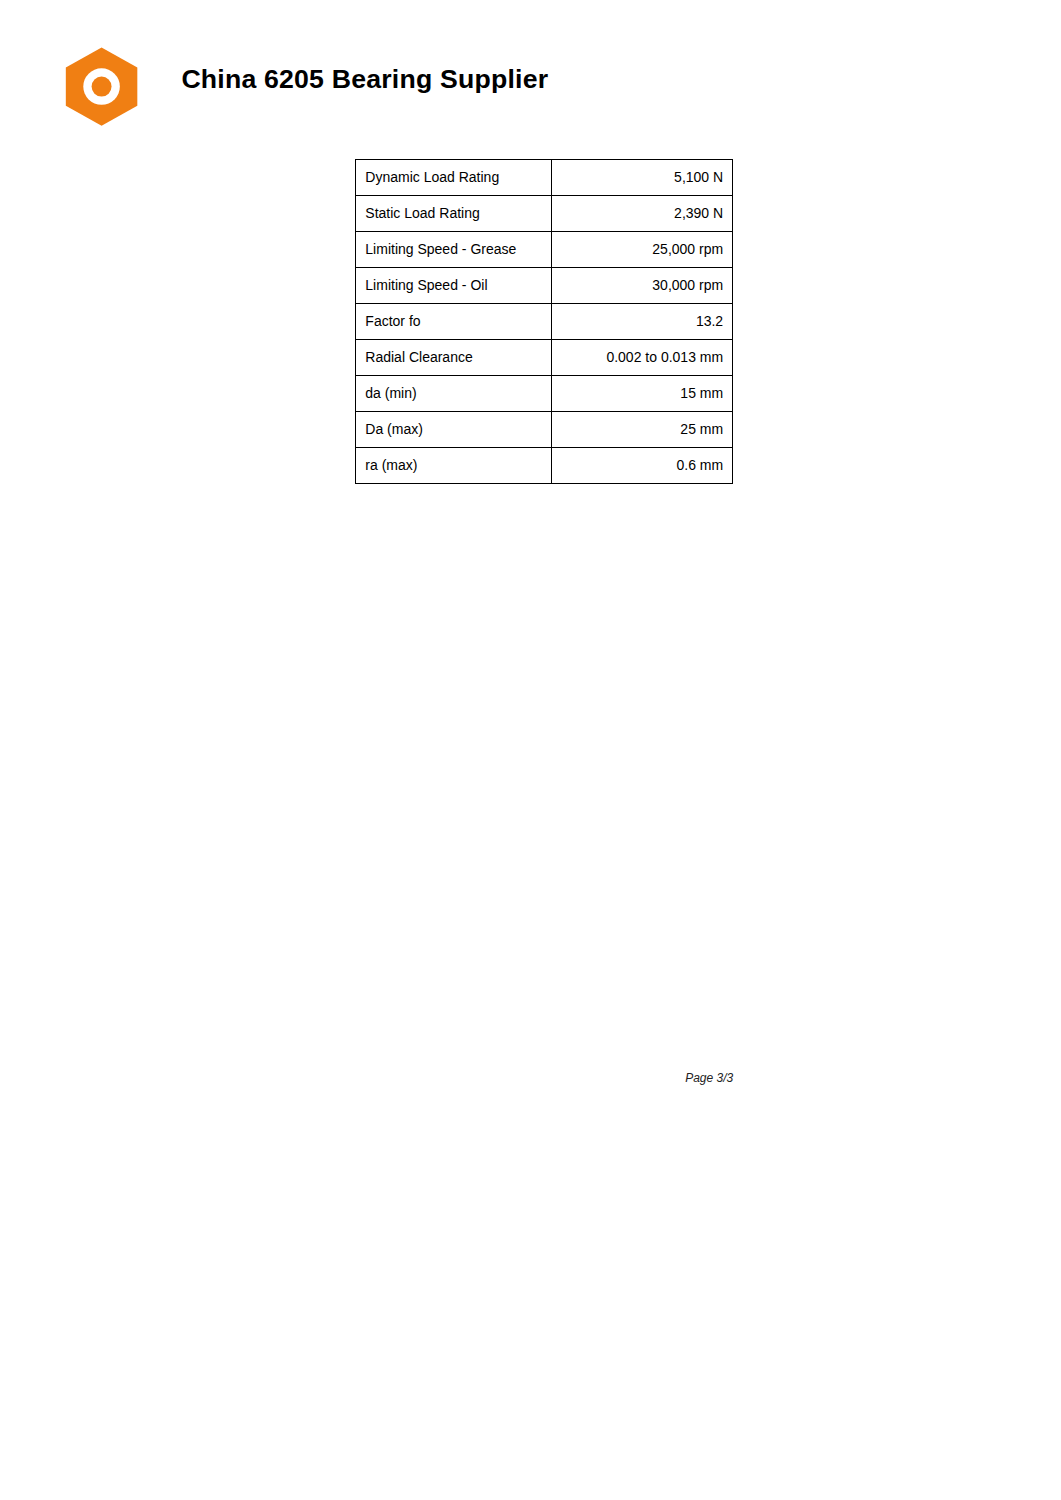China 6205 Bearing Supplier
| Dynamic Load Rating | 5,100 N |
| Static Load Rating | 2,390 N |
| Limiting Speed - Grease | 25,000 rpm |
| Limiting Speed - Oil | 30,000 rpm |
| Factor fo | 13.2 |
| Radial Clearance | 0.002 to 0.013 mm |
| da (min) | 15 mm |
| Da (max) | 25 mm |
| ra (max) | 0.6 mm |
Page 3/3